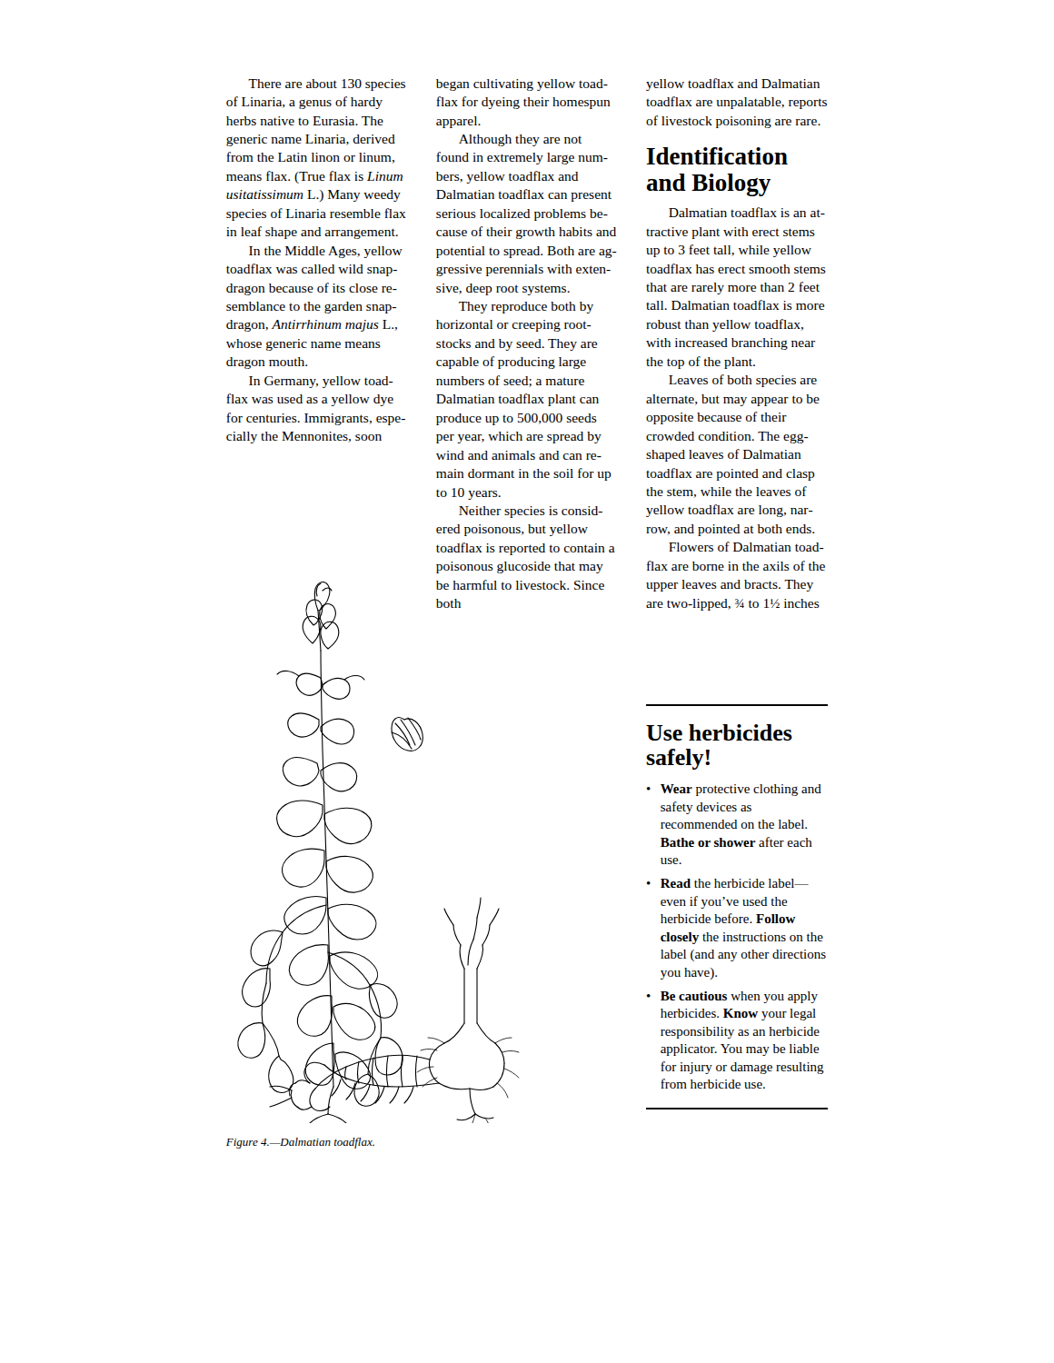There are about 130 species of Linaria, a genus of hardy herbs native to Eurasia. The generic name Linaria, derived from the Latin linon or linum, means flax. (True flax is Linum usitatissimum L.) Many weedy species of Linaria resemble flax in leaf shape and arrangement.
In the Middle Ages, yellow toadflax was called wild snapdragon because of its close resemblance to the garden snapdragon, Antirrhinum majus L., whose generic name means dragon mouth.
In Germany, yellow toadflax was used as a yellow dye for centuries. Immigrants, especially the Mennonites, soon
Figure 4.—Dalmatian toadflax.
began cultivating yellow toadflax for dyeing their homespun apparel.
Although they are not found in extremely large numbers, yellow toadflax and Dalmatian toadflax can present serious localized problems because of their growth habits and potential to spread. Both are aggressive perennials with extensive, deep root systems.
They reproduce both by horizontal or creeping rootstocks and by seed. They are capable of producing large numbers of seed; a mature Dalmatian toadflax plant can produce up to 500,000 seeds per year, which are spread by wind and animals and can remain dormant in the soil for up to 10 years.
Neither species is considered poisonous, but yellow toadflax is reported to contain a poisonous glucoside that may be harmful to livestock. Since both
yellow toadflax and Dalmatian toadflax are unpalatable, reports of livestock poisoning are rare.
Identification
and Biology
Dalmatian toadflax is an attractive plant with erect stems up to 3 feet tall, while yellow toadflax has erect smooth stems that are rarely more than 2 feet tall. Dalmatian toadflax is more robust than yellow toadflax, with increased branching near the top of the plant.
Leaves of both species are alternate, but may appear to be opposite because of their crowded condition. The egg-shaped leaves of Dalmatian toadflax are pointed and clasp the stem, while the leaves of yellow toadflax are long, narrow, and pointed at both ends.
Flowers of Dalmatian toadflax are borne in the axils of the upper leaves and bracts. They are two-lipped, ¾ to 1½ inches
Use herbicides
safely!
Wear protective clothing and safety devices as recommended on the label. Bathe or shower after each use.
Read the herbicide label—even if you’ve used the herbicide before. Follow closely the instructions on the label (and any other directions you have).
Be cautious when you apply herbicides. Know your legal responsibility as an herbicide applicator. You may be liable for injury or damage resulting from herbicide use.